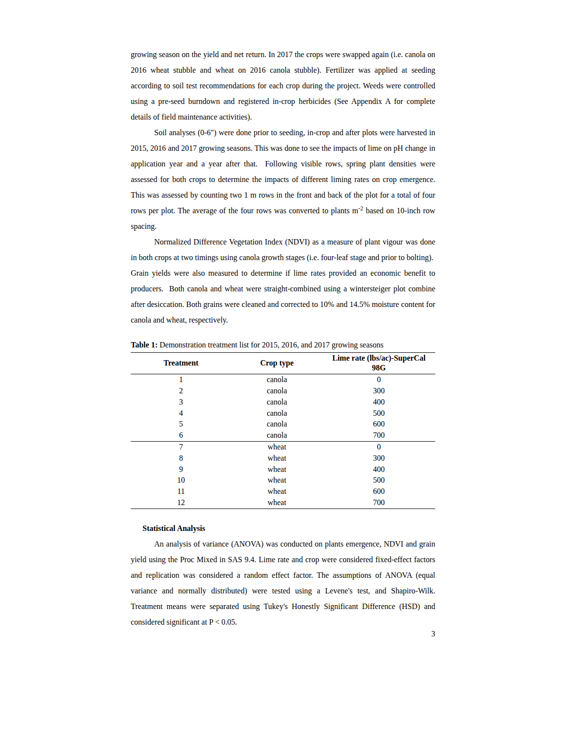growing season on the yield and net return. In 2017 the crops were swapped again (i.e. canola on 2016 wheat stubble and wheat on 2016 canola stubble). Fertilizer was applied at seeding according to soil test recommendations for each crop during the project. Weeds were controlled using a pre-seed burndown and registered in-crop herbicides (See Appendix A for complete details of field maintenance activities).
Soil analyses (0-6") were done prior to seeding, in-crop and after plots were harvested in 2015, 2016 and 2017 growing seasons. This was done to see the impacts of lime on pH change in application year and a year after that. Following visible rows, spring plant densities were assessed for both crops to determine the impacts of different liming rates on crop emergence. This was assessed by counting two 1 m rows in the front and back of the plot for a total of four rows per plot. The average of the four rows was converted to plants m-2 based on 10-inch row spacing.
Normalized Difference Vegetation Index (NDVI) as a measure of plant vigour was done in both crops at two timings using canola growth stages (i.e. four-leaf stage and prior to bolting). Grain yields were also measured to determine if lime rates provided an economic benefit to producers. Both canola and wheat were straight-combined using a wintersteiger plot combine after desiccation. Both grains were cleaned and corrected to 10% and 14.5% moisture content for canola and wheat, respectively.
Table 1: Demonstration treatment list for 2015, 2016, and 2017 growing seasons
| Treatment | Crop type | Lime rate (lbs/ac)-SuperCal 98G |
| --- | --- | --- |
| 1 | canola | 0 |
| 2 | canola | 300 |
| 3 | canola | 400 |
| 4 | canola | 500 |
| 5 | canola | 600 |
| 6 | canola | 700 |
| 7 | wheat | 0 |
| 8 | wheat | 300 |
| 9 | wheat | 400 |
| 10 | wheat | 500 |
| 11 | wheat | 600 |
| 12 | wheat | 700 |
Statistical Analysis
An analysis of variance (ANOVA) was conducted on plants emergence, NDVI and grain yield using the Proc Mixed in SAS 9.4. Lime rate and crop were considered fixed-effect factors and replication was considered a random effect factor. The assumptions of ANOVA (equal variance and normally distributed) were tested using a Levene's test, and Shapiro-Wilk. Treatment means were separated using Tukey's Honestly Significant Difference (HSD) and considered significant at P < 0.05.
3